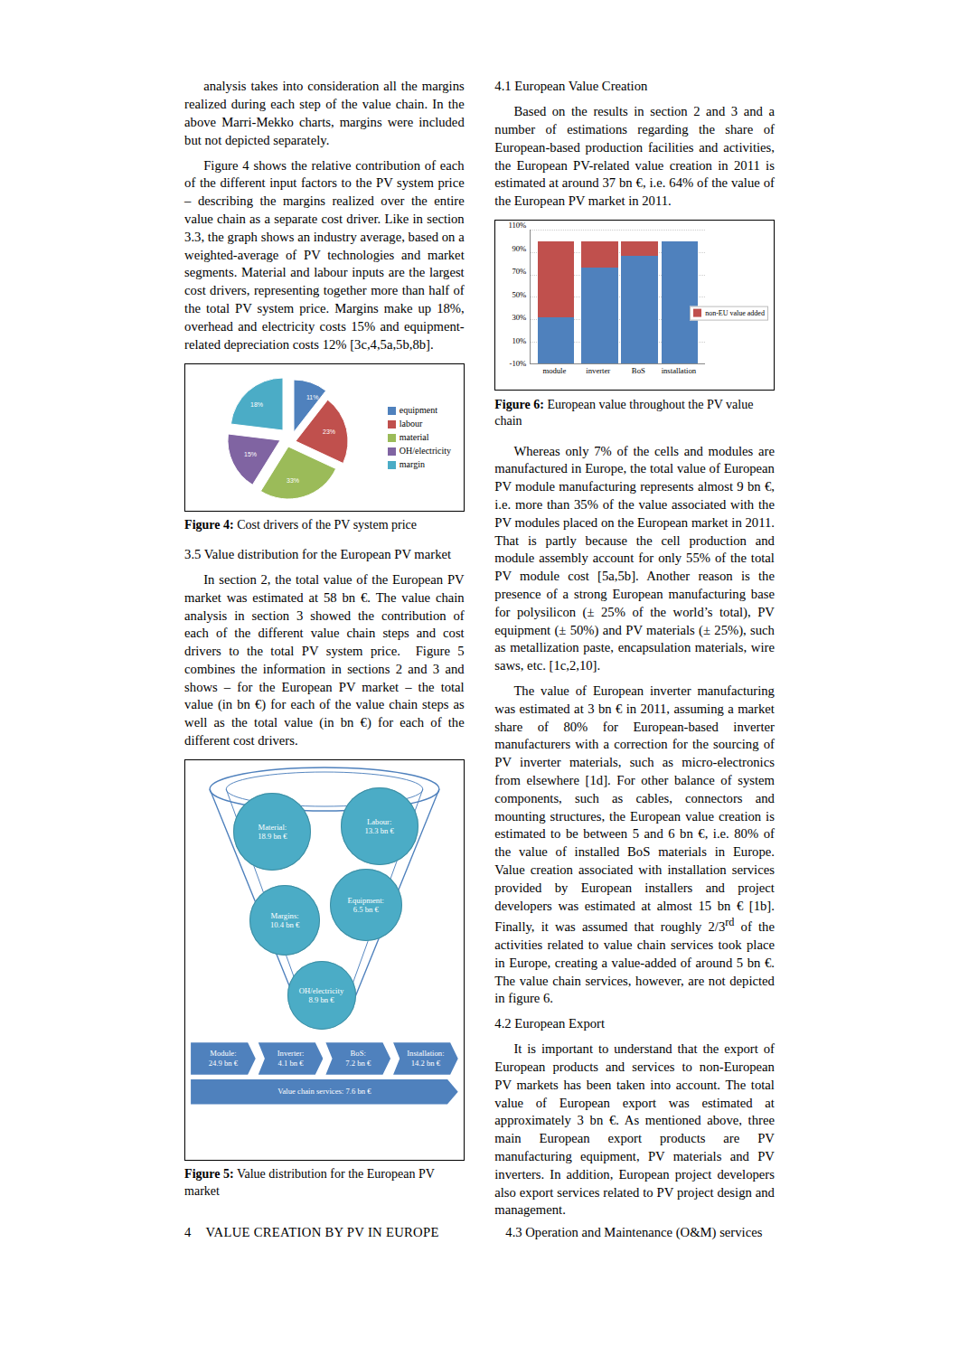analysis takes into consideration all the margins realized during each step of the value chain. In the above Marri-Mekko charts, margins were included but not depicted separately.
Figure 4 shows the relative contribution of each of the different input factors to the PV system price – describing the margins realized over the entire value chain as a separate cost driver. Like in section 3.3, the graph shows an industry average, based on a weighted-average of PV technologies and market segments. Material and labour inputs are the largest cost drivers, representing together more than half of the total PV system price. Margins make up 18%, overhead and electricity costs 15% and equipment-related depreciation costs 12% [3c,4,5a,5b,8b].
11% 23% 33% 15% 18%
equipment
labour
material
OH/electricity
margin
Figure 4: Cost drivers of the PV system price
3.5 Value distribution for the European PV market
In section 2, the total value of the European PV market was estimated at 58 bn €. The value chain analysis in section 3 showed the contribution of each of the different value chain steps and cost drivers to the total PV system price. Figure 5 combines the information in sections 2 and 3 and shows – for the European PV market – the total value (in bn €) for each of the value chain steps as well as the total value (in bn €) for each of the different cost drivers.
Material:
18.9 bn €
Labour:
13.3 bn €
Equipment:
6.5 bn €
Margins:
10.4 bn €
OH/electricity
8.9 bn €
Module:
24.9 bn €
Inverter:
4.1 bn €
BoS:
7.2 bn €
Installation:
14.2 bn €
Value chain services: 7.6 bn €
Figure 5: Value distribution for the European PV market
4.1 European Value Creation
Based on the results in section 2 and 3 and a number of estimations regarding the share of European-based production facilities and activities, the European PV-related value creation in 2011 is estimated at around 37 bn €, i.e. 64% of the value of the European PV market in 2011.
110% 90% 70% 50% 30% 10% -10%
module inverter BoS installation
non-EU value added
Figure 6: European value throughout the PV value chain
Whereas only 7% of the cells and modules are manufactured in Europe, the total value of European PV module manufacturing represents almost 9 bn €, i.e. more than 35% of the value associated with the PV modules placed on the European market in 2011. That is partly because the cell production and module assembly account for only 55% of the total PV module cost [5a,5b]. Another reason is the presence of a strong European manufacturing base for polysilicon (± 25% of the world’s total), PV equipment (± 50%) and PV materials (± 25%), such as metallization paste, encapsulation materials, wire saws, etc. [1c,2,10].
The value of European inverter manufacturing was estimated at 3 bn € in 2011, assuming a market share of 80% for European-based inverter manufacturers with a correction for the sourcing of PV inverter materials, such as micro-electronics from elsewhere [1d]. For other balance of system components, such as cables, connectors and mounting structures, the European value creation is estimated to be between 5 and 6 bn €, i.e. 80% of the value of installed BoS materials in Europe. Value creation associated with installation services provided by European installers and project developers was estimated at almost 15 bn € [1b]. Finally, it was assumed that roughly 2/3rd of the activities related to value chain services took place in Europe, creating a value-added of around 5 bn €. The value chain services, however, are not depicted in figure 6.
4.2 European Export
It is important to understand that the export of European products and services to non-European PV markets has been taken into account. The total value of European export was estimated at approximately 3 bn €. As mentioned above, three main European export products are PV manufacturing equipment, PV materials and PV inverters. In addition, European project developers also export services related to PV project design and management.
4 VALUE CREATION BY PV IN EUROPE
4.3 Operation and Maintenance (O&M) services